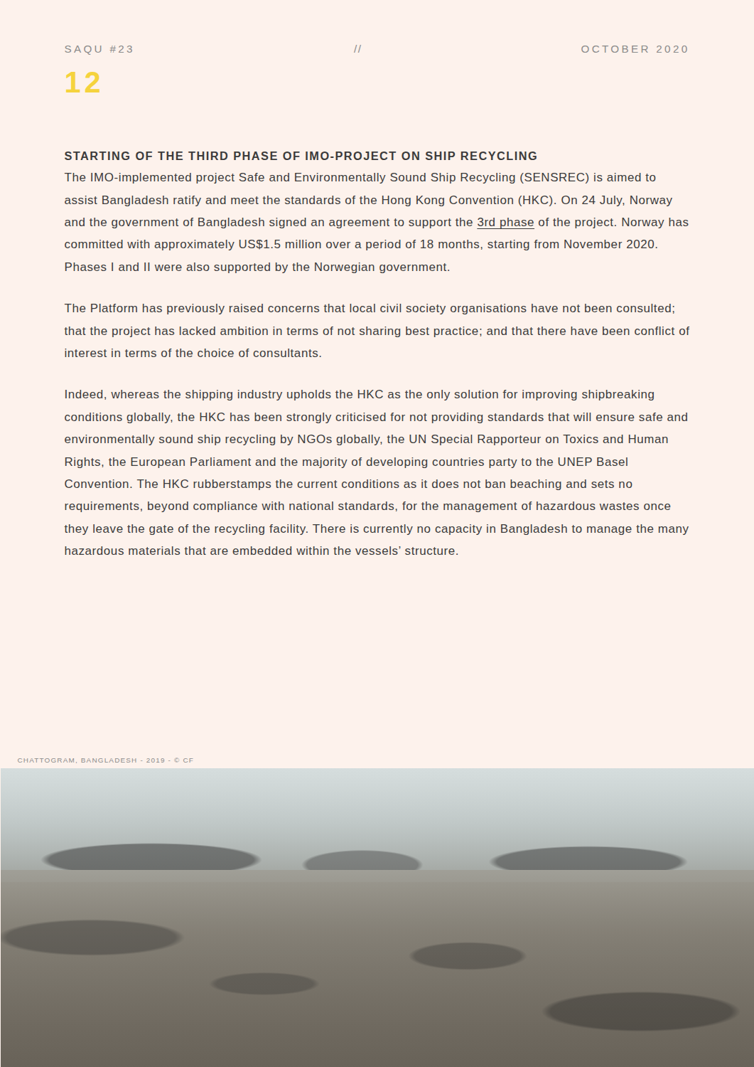SAQU #23 // October 2020
12
Starting of the third phase of IMO-project on ship recycling
The IMO-implemented project Safe and Environmentally Sound Ship Recycling (SENSREC) is aimed to assist Bangladesh ratify and meet the standards of the Hong Kong Convention (HKC). On 24 July, Norway and the government of Bangladesh signed an agreement to support the 3rd phase of the project. Norway has committed with approximately US$1.5 million over a period of 18 months, starting from November 2020. Phases I and II were also supported by the Norwegian government.
The Platform has previously raised concerns that local civil society organisations have not been consulted; that the project has lacked ambition in terms of not sharing best practice; and that there have been conflict of interest in terms of the choice of consultants.
Indeed, whereas the shipping industry upholds the HKC as the only solution for improving shipbreaking conditions globally, the HKC has been strongly criticised for not providing standards that will ensure safe and environmentally sound ship recycling by NGOs globally, the UN Special Rapporteur on Toxics and Human Rights, the European Parliament and the majority of developing countries party to the UNEP Basel Convention. The HKC rubberstamps the current conditions as it does not ban beaching and sets no requirements, beyond compliance with national standards, for the management of hazardous wastes once they leave the gate of the recycling facility. There is currently no capacity in Bangladesh to manage the many hazardous materials that are embedded within the vessels’ structure.
Chattogram, Bangladesh - 2019 - © CF